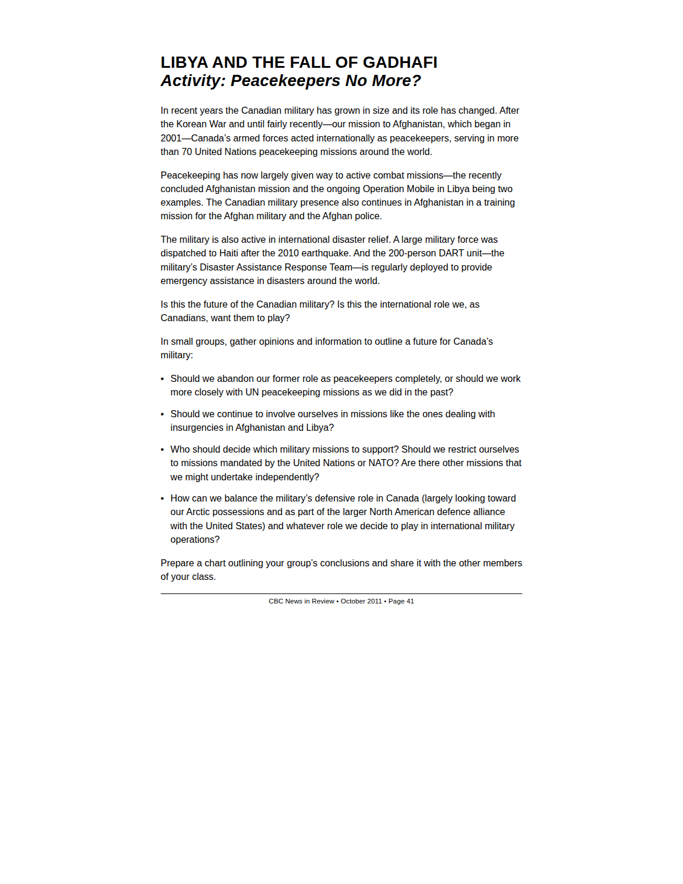LIBYA AND THE FALL OF GADHAFIActivity: Peacekeepers No More?
In recent years the Canadian military has grown in size and its role has changed. After the Korean War and until fairly recently—our mission to Afghanistan, which began in 2001—Canada’s armed forces acted internationally as peacekeepers, serving in more than 70 United Nations peacekeeping missions around the world.
Peacekeeping has now largely given way to active combat missions—the recently concluded Afghanistan mission and the ongoing Operation Mobile in Libya being two examples. The Canadian military presence also continues in Afghanistan in a training mission for the Afghan military and the Afghan police.
The military is also active in international disaster relief. A large military force was dispatched to Haiti after the 2010 earthquake. And the 200-person DART unit—the military’s Disaster Assistance Response Team—is regularly deployed to provide emergency assistance in disasters around the world.
Is this the future of the Canadian military? Is this the international role we, as Canadians, want them to play?
In small groups, gather opinions and information to outline a future for Canada’s military:
Should we abandon our former role as peacekeepers completely, or should we work more closely with UN peacekeeping missions as we did in the past?
Should we continue to involve ourselves in missions like the ones dealing with insurgencies in Afghanistan and Libya?
Who should decide which military missions to support? Should we restrict ourselves to missions mandated by the United Nations or NATO? Are there other missions that we might undertake independently?
How can we balance the military’s defensive role in Canada (largely looking toward our Arctic possessions and as part of the larger North American defence alliance with the United States) and whatever role we decide to play in international military operations?
Prepare a chart outlining your group’s conclusions and share it with the other members of your class.
CBC News in Review • October 2011 • Page 41